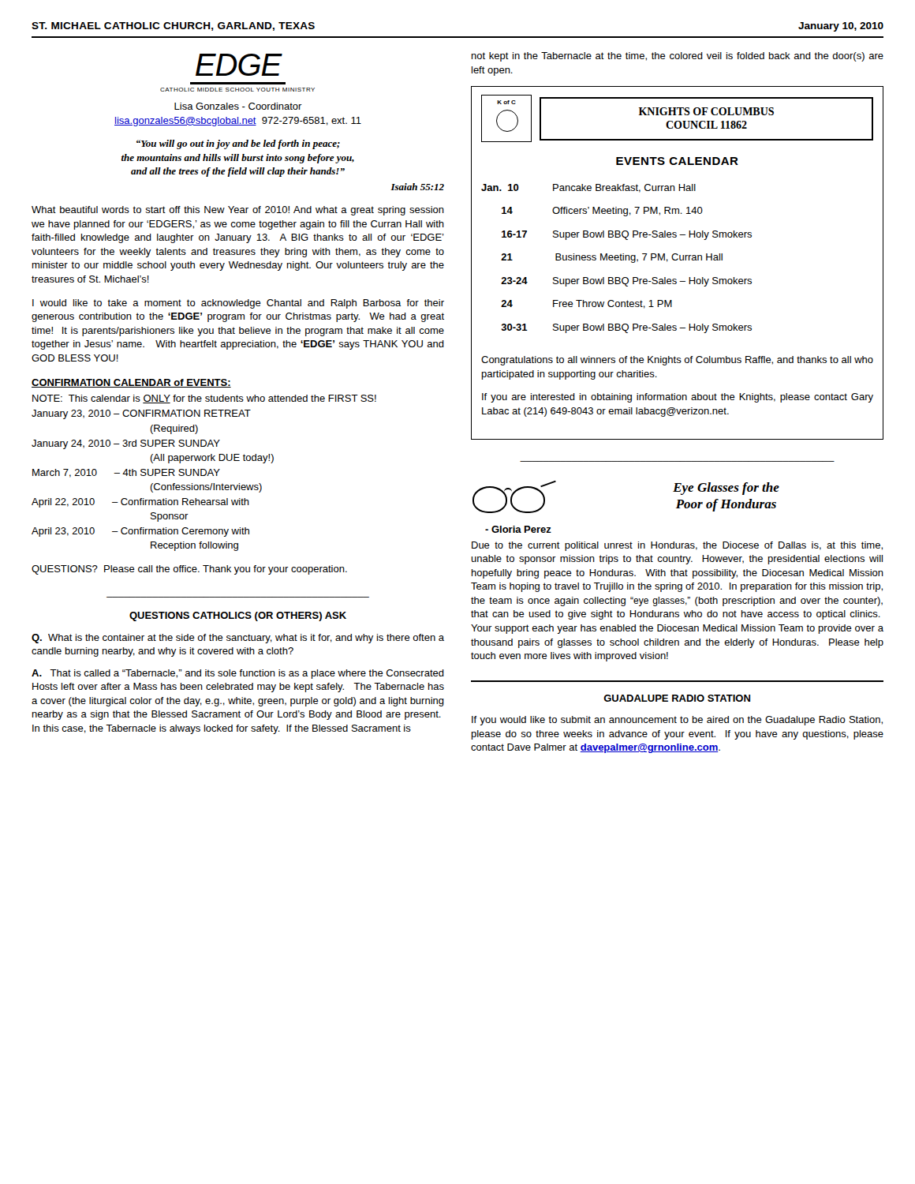ST. MICHAEL CATHOLIC CHURCH, GARLAND, TEXAS
January 10, 2010
EDGE
Catholic Middle School Youth Ministry
Lisa Gonzales - Coordinator
lisa.gonzales56@sbcglobal.net 972-279-6581, ext. 11
“You will go out in joy and be led forth in peace;
the mountains and hills will burst into song before you,
and all the trees of the field will clap their hands!”
Isaiah 55:12
What beautiful words to start off this New Year of 2010! And what a great spring session we have planned for our ‘EDGERS,’ as we come together again to fill the Curran Hall with faith-filled knowledge and laughter on January 13. A BIG thanks to all of our ‘EDGE’ volunteers for the weekly talents and treasures they bring with them, as they come to minister to our middle school youth every Wednesday night. Our volunteers truly are the treasures of St. Michael’s!
I would like to take a moment to acknowledge Chantal and Ralph Barbosa for their generous contribution to the ‘EDGE’ program for our Christmas party. We had a great time! It is parents/parishioners like you that believe in the program that make it all come together in Jesus’ name. With heartfelt appreciation, the ‘EDGE’ says THANK YOU and GOD BLESS YOU!
CONFIRMATION CALENDAR of EVENTS:
NOTE: This calendar is ONLY for the students who attended the FIRST SS!
January 23, 2010 – CONFIRMATION RETREAT
(Required)
January 24, 2010 – 3rd SUPER SUNDAY
(All paperwork DUE today!)
March 7, 2010 – 4th SUPER SUNDAY
(Confessions/Interviews)
April 22, 2010 – Confirmation Rehearsal with
Sponsor
April 23, 2010 – Confirmation Ceremony with
Reception following
QUESTIONS? Please call the office. Thank you for your cooperation.
______________________________________________
QUESTIONS CATHOLICS (OR OTHERS) ASK
Q. What is the container at the side of the sanctuary, what is it for, and why is there often a candle burning nearby, and why is it covered with a cloth?
A. That is called a “Tabernacle,” and its sole function is as a place where the Consecrated Hosts left over after a Mass has been celebrated may be kept safely. The Tabernacle has a cover (the liturgical color of the day, e.g., white, green, purple or gold) and a light burning nearby as a sign that the Blessed Sacrament of Our Lord’s Body and Blood are present. In this case, the Tabernacle is always locked for safety. If the Blessed Sacrament is
not kept in the Tabernacle at the time, the colored veil is folded back and the door(s) are left open.
KNIGHTS OF COLUMBUS
COUNCIL 11862
EVENTS CALENDAR
| Jan. 10 | Pancake Breakfast, Curran Hall |
| 14 | Officers’ Meeting, 7 PM, Rm. 140 |
| 16-17 | Super Bowl BBQ Pre-Sales – Holy Smokers |
| 21 | Business Meeting, 7 PM, Curran Hall |
| 23-24 | Super Bowl BBQ Pre-Sales – Holy Smokers |
| 24 | Free Throw Contest, 1 PM |
| 30-31 | Super Bowl BBQ Pre-Sales – Holy Smokers |
Congratulations to all winners of the Knights of Columbus Raffle, and thanks to all who participated in supporting our charities.
If you are interested in obtaining information about the Knights, please contact Gary Labac at (214) 649-8043 or email labacg@verizon.net.
_______________________________________________________
Eye Glasses for the
Poor of Honduras
- Gloria Perez
Due to the current political unrest in Honduras, the Diocese of Dallas is, at this time, unable to sponsor mission trips to that country. However, the presidential elections will hopefully bring peace to Honduras. With that possibility, the Diocesan Medical Mission Team is hoping to travel to Trujillo in the spring of 2010. In preparation for this mission trip, the team is once again collecting “eye glasses,” (both prescription and over the counter), that can be used to give sight to Hondurans who do not have access to optical clinics. Your support each year has enabled the Diocesan Medical Mission Team to provide over a thousand pairs of glasses to school children and the elderly of Honduras. Please help touch even more lives with improved vision!
GUADALUPE RADIO STATION
If you would like to submit an announcement to be aired on the Guadalupe Radio Station, please do so three weeks in advance of your event. If you have any questions, please contact Dave Palmer at davepalmer@grnonline.com.